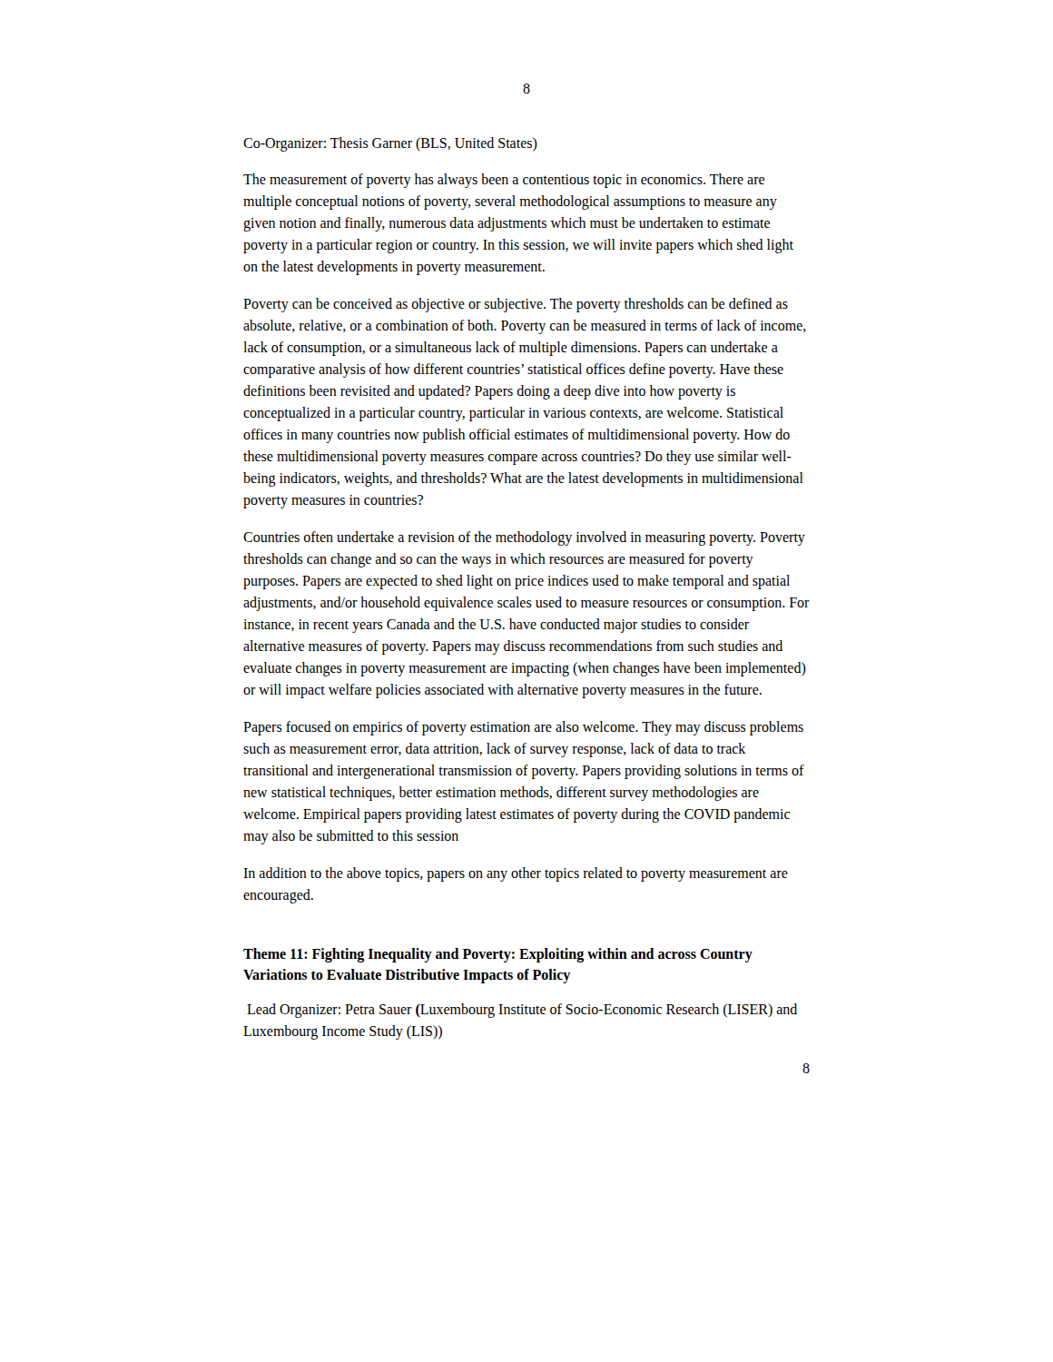8
Co-Organizer: Thesis Garner (BLS, United States)
The measurement of poverty has always been a contentious topic in economics. There are multiple conceptual notions of poverty, several methodological assumptions to measure any given notion and finally, numerous data adjustments which must be undertaken to estimate poverty in a particular region or country. In this session, we will invite papers which shed light on the latest developments in poverty measurement.
Poverty can be conceived as objective or subjective. The poverty thresholds can be defined as absolute, relative, or a combination of both. Poverty can be measured in terms of lack of income, lack of consumption, or a simultaneous lack of multiple dimensions. Papers can undertake a comparative analysis of how different countries’ statistical offices define poverty. Have these definitions been revisited and updated? Papers doing a deep dive into how poverty is conceptualized in a particular country, particular in various contexts, are welcome. Statistical offices in many countries now publish official estimates of multidimensional poverty. How do these multidimensional poverty measures compare across countries? Do they use similar well-being indicators, weights, and thresholds? What are the latest developments in multidimensional poverty measures in countries?
Countries often undertake a revision of the methodology involved in measuring poverty. Poverty thresholds can change and so can the ways in which resources are measured for poverty purposes. Papers are expected to shed light on price indices used to make temporal and spatial adjustments, and/or household equivalence scales used to measure resources or consumption. For instance, in recent years Canada and the U.S. have conducted major studies to consider alternative measures of poverty. Papers may discuss recommendations from such studies and evaluate changes in poverty measurement are impacting (when changes have been implemented) or will impact welfare policies associated with alternative poverty measures in the future.
Papers focused on empirics of poverty estimation are also welcome. They may discuss problems such as measurement error, data attrition, lack of survey response, lack of data to track transitional and intergenerational transmission of poverty. Papers providing solutions in terms of new statistical techniques, better estimation methods, different survey methodologies are welcome. Empirical papers providing latest estimates of poverty during the COVID pandemic may also be submitted to this session
In addition to the above topics, papers on any other topics related to poverty measurement are encouraged.
Theme 11: Fighting Inequality and Poverty: Exploiting within and across Country Variations to Evaluate Distributive Impacts of Policy
Lead Organizer: Petra Sauer (Luxembourg Institute of Socio-Economic Research (LISER) and Luxembourg Income Study (LIS))
8